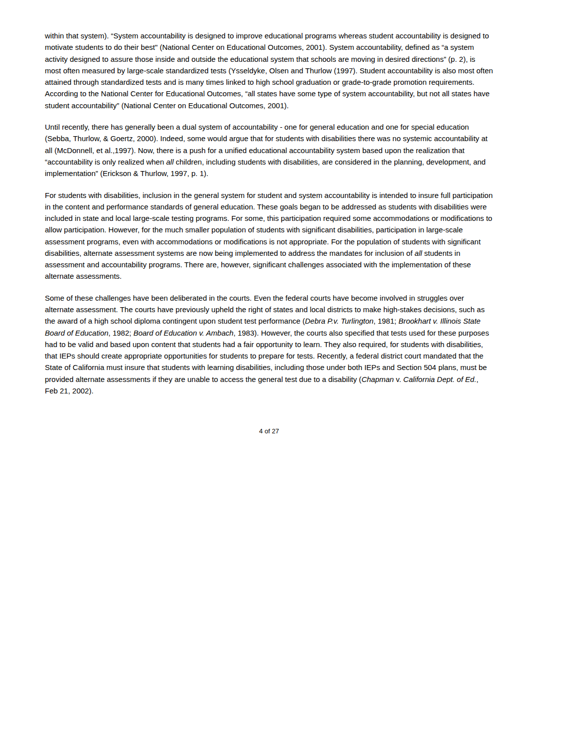within that system). “System accountability is designed to improve educational programs whereas student accountability is designed to motivate students to do their best" (National Center on Educational Outcomes, 2001). System accountability, defined as “a system activity designed to assure those inside and outside the educational system that schools are moving in desired directions” (p. 2), is most often measured by large-scale standardized tests (Ysseldyke, Olsen and Thurlow (1997). Student accountability is also most often attained through standardized tests and is many times linked to high school graduation or grade-to-grade promotion requirements. According to the National Center for Educational Outcomes, “all states have some type of system accountability, but not all states have student accountability” (National Center on Educational Outcomes, 2001).
Until recently, there has generally been a dual system of accountability - one for general education and one for special education (Sebba, Thurlow, & Goertz, 2000). Indeed, some would argue that for students with disabilities there was no systemic accountability at all (McDonnell, et al.,1997). Now, there is a push for a unified educational accountability system based upon the realization that “accountability is only realized when all children, including students with disabilities, are considered in the planning, development, and implementation” (Erickson & Thurlow, 1997, p. 1).
For students with disabilities, inclusion in the general system for student and system accountability is intended to insure full participation in the content and performance standards of general education. These goals began to be addressed as students with disabilities were included in state and local large-scale testing programs. For some, this participation required some accommodations or modifications to allow participation. However, for the much smaller population of students with significant disabilities, participation in large-scale assessment programs, even with accommodations or modifications is not appropriate. For the population of students with significant disabilities, alternate assessment systems are now being implemented to address the mandates for inclusion of all students in assessment and accountability programs. There are, however, significant challenges associated with the implementation of these alternate assessments.
Some of these challenges have been deliberated in the courts. Even the federal courts have become involved in struggles over alternate assessment. The courts have previously upheld the right of states and local districts to make high-stakes decisions, such as the award of a high school diploma contingent upon student test performance (Debra P.v. Turlington, 1981; Brookhart v. Illinois State Board of Education, 1982; Board of Education v. Ambach, 1983). However, the courts also specified that tests used for these purposes had to be valid and based upon content that students had a fair opportunity to learn. They also required, for students with disabilities, that IEPs should create appropriate opportunities for students to prepare for tests. Recently, a federal district court mandated that the State of California must insure that students with learning disabilities, including those under both IEPs and Section 504 plans, must be provided alternate assessments if they are unable to access the general test due to a disability (Chapman v. California Dept. of Ed., Feb 21, 2002).
4 of 27